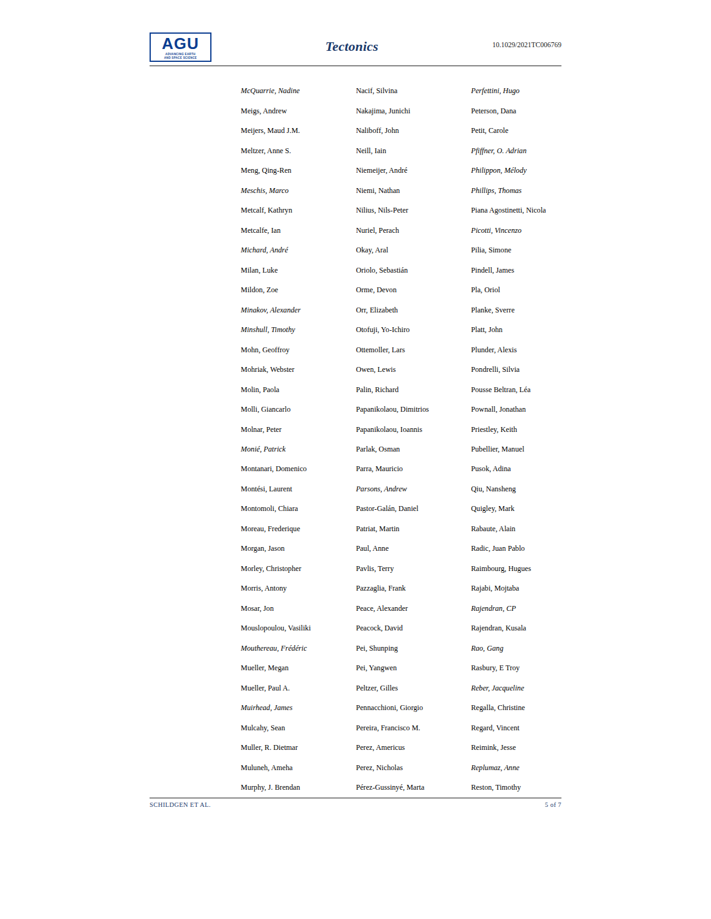AGU
Advancing Earth
and Space Science
Tectonics
10.1029/2021TC006769
McQuarrie, Nadine
Meigs, Andrew
Meijers, Maud J.M.
Meltzer, Anne S.
Meng, Qing-Ren
Meschis, Marco
Metcalf, Kathryn
Metcalfe, Ian
Michard, André
Milan, Luke
Mildon, Zoe
Minakov, Alexander
Minshull, Timothy
Mohn, Geoffroy
Mohriak, Webster
Molin, Paola
Molli, Giancarlo
Molnar, Peter
Monié, Patrick
Montanari, Domenico
Montési, Laurent
Montomoli, Chiara
Moreau, Frederique
Morgan, Jason
Morley, Christopher
Morris, Antony
Mosar, Jon
Mouslopoulou, Vasiliki
Mouthereau, Frédéric
Mueller, Megan
Mueller, Paul A.
Muirhead, James
Mulcahy, Sean
Muller, R. Dietmar
Muluneh, Ameha
Murphy, J. Brendan
Nacif, Silvina
Nakajima, Junichi
Naliboff, John
Neill, Iain
Niemeijer, André
Niemi, Nathan
Nilius, Nils-Peter
Nuriel, Perach
Okay, Aral
Oriolo, Sebastián
Orme, Devon
Orr, Elizabeth
Otofuji, Yo-Ichiro
Ottemoller, Lars
Owen, Lewis
Palin, Richard
Papanikolaou, Dimitrios
Papanikolaou, Ioannis
Parlak, Osman
Parra, Mauricio
Parsons, Andrew
Pastor-Galán, Daniel
Patriat, Martin
Paul, Anne
Pavlis, Terry
Pazzaglia, Frank
Peace, Alexander
Peacock, David
Pei, Shunping
Pei, Yangwen
Peltzer, Gilles
Pennacchioni, Giorgio
Pereira, Francisco M.
Perez, Americus
Perez, Nicholas
Pérez-Gussinyé, Marta
Perfettini, Hugo
Peterson, Dana
Petit, Carole
Pfiffner, O. Adrian
Philippon, Mélody
Phillips, Thomas
Piana Agostinetti, Nicola
Picotti, Vincenzo
Pilia, Simone
Pindell, James
Pla, Oriol
Planke, Sverre
Platt, John
Plunder, Alexis
Pondrelli, Silvia
Pousse Beltran, Léa
Pownall, Jonathan
Priestley, Keith
Pubellier, Manuel
Pusok, Adina
Qiu, Nansheng
Quigley, Mark
Rabaute, Alain
Radic, Juan Pablo
Raimbourg, Hugues
Rajabi, Mojtaba
Rajendran, CP
Rajendran, Kusala
Rao, Gang
Rasbury, E Troy
Reber, Jacqueline
Regalla, Christine
Regard, Vincent
Reimink, Jesse
Replumaz, Anne
Reston, Timothy
SCHILDGEN ET AL.
5 of 7